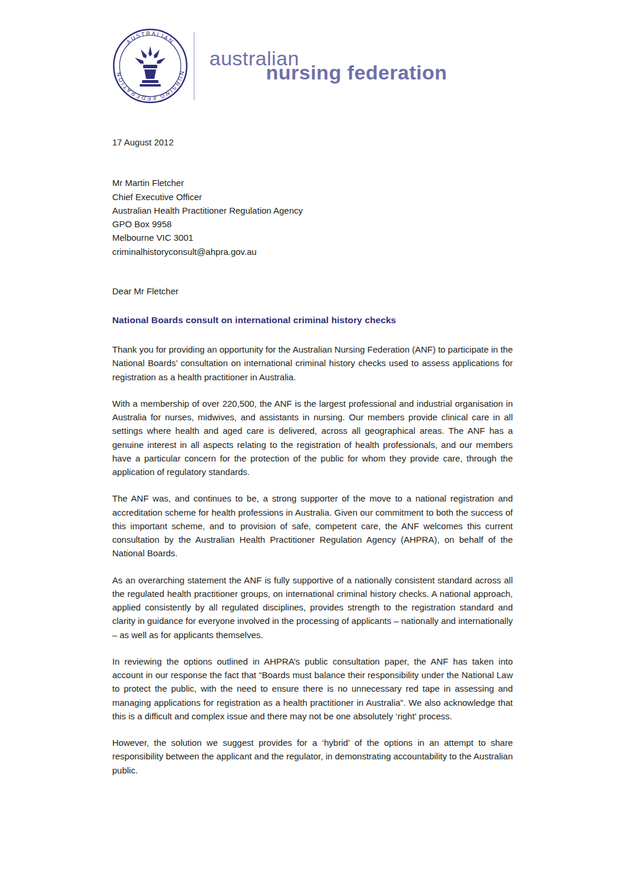AUSTRALIAN NURSING FEDERATION
australian
nursing federation
17 August 2012
Mr Martin Fletcher
Chief Executive Officer
Australian Health Practitioner Regulation Agency
GPO Box 9958
Melbourne VIC 3001
criminalhistoryconsult@ahpra.gov.au
Dear Mr Fletcher
National Boards consult on international criminal history checks
Thank you for providing an opportunity for the Australian Nursing Federation (ANF) to participate in the National Boards’ consultation on international criminal history checks used to assess applications for registration as a health practitioner in Australia.
With a membership of over 220,500, the ANF is the largest professional and industrial organisation in Australia for nurses, midwives, and assistants in nursing. Our members provide clinical care in all settings where health and aged care is delivered, across all geographical areas. The ANF has a genuine interest in all aspects relating to the registration of health professionals, and our members have a particular concern for the protection of the public for whom they provide care, through the application of regulatory standards.
The ANF was, and continues to be, a strong supporter of the move to a national registration and accreditation scheme for health professions in Australia. Given our commitment to both the success of this important scheme, and to provision of safe, competent care, the ANF welcomes this current consultation by the Australian Health Practitioner Regulation Agency (AHPRA), on behalf of the National Boards.
As an overarching statement the ANF is fully supportive of a nationally consistent standard across all the regulated health practitioner groups, on international criminal history checks. A national approach, applied consistently by all regulated disciplines, provides strength to the registration standard and clarity in guidance for everyone involved in the processing of applicants – nationally and internationally – as well as for applicants themselves.
In reviewing the options outlined in AHPRA’s public consultation paper, the ANF has taken into account in our response the fact that “Boards must balance their responsibility under the National Law to protect the public, with the need to ensure there is no unnecessary red tape in assessing and managing applications for registration as a health practitioner in Australia”. We also acknowledge that this is a difficult and complex issue and there may not be one absolutely ‘right’ process.
However, the solution we suggest provides for a ‘hybrid’ of the options in an attempt to share responsibility between the applicant and the regulator, in demonstrating accountability to the Australian public.